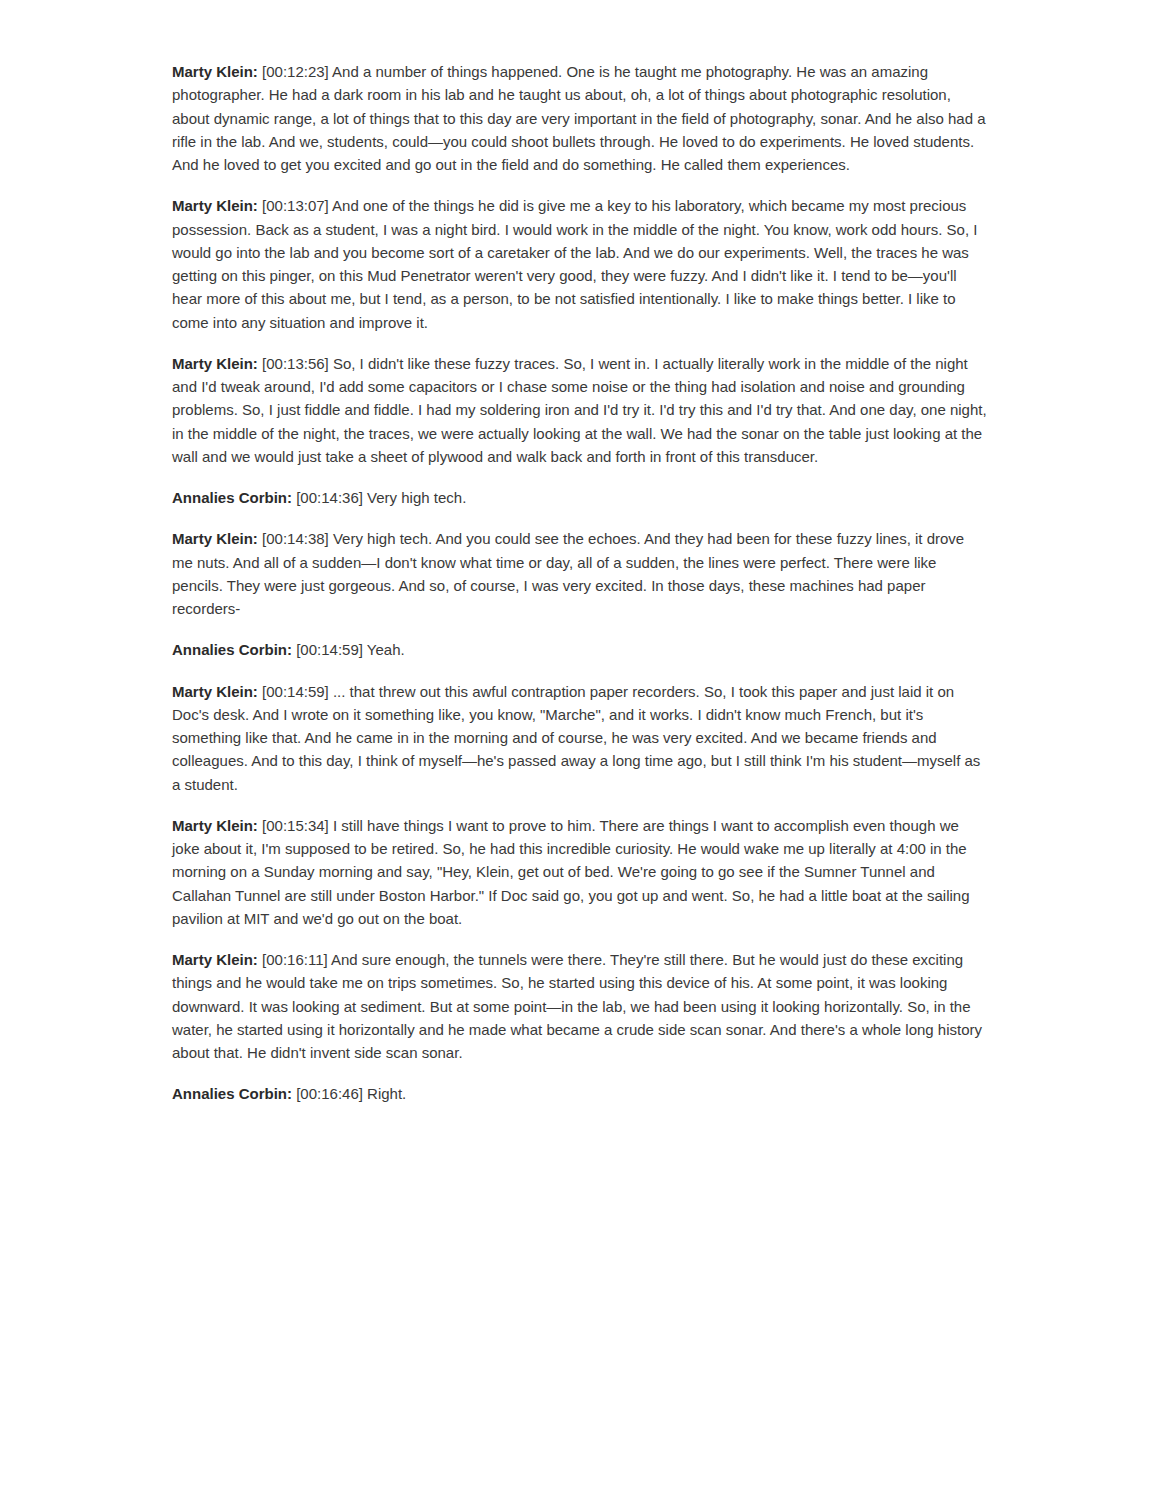Marty Klein: [00:12:23] And a number of things happened. One is he taught me photography. He was an amazing photographer. He had a dark room in his lab and he taught us about, oh, a lot of things about photographic resolution, about dynamic range, a lot of things that to this day are very important in the field of photography, sonar. And he also had a rifle in the lab. And we, students, could—you could shoot bullets through. He loved to do experiments. He loved students. And he loved to get you excited and go out in the field and do something. He called them experiences.
Marty Klein: [00:13:07] And one of the things he did is give me a key to his laboratory, which became my most precious possession. Back as a student, I was a night bird. I would work in the middle of the night. You know, work odd hours. So, I would go into the lab and you become sort of a caretaker of the lab. And we do our experiments. Well, the traces he was getting on this pinger, on this Mud Penetrator weren't very good, they were fuzzy. And I didn't like it. I tend to be—you'll hear more of this about me, but I tend, as a person, to be not satisfied intentionally. I like to make things better. I like to come into any situation and improve it.
Marty Klein: [00:13:56] So, I didn't like these fuzzy traces. So, I went in. I actually literally work in the middle of the night and I'd tweak around, I'd add some capacitors or I chase some noise or the thing had isolation and noise and grounding problems. So, I just fiddle and fiddle. I had my soldering iron and I'd try it. I'd try this and I'd try that. And one day, one night, in the middle of the night, the traces, we were actually looking at the wall. We had the sonar on the table just looking at the wall and we would just take a sheet of plywood and walk back and forth in front of this transducer.
Annalies Corbin: [00:14:36] Very high tech.
Marty Klein: [00:14:38] Very high tech. And you could see the echoes. And they had been for these fuzzy lines, it drove me nuts. And all of a sudden—I don't know what time or day, all of a sudden, the lines were perfect. There were like pencils. They were just gorgeous. And so, of course, I was very excited. In those days, these machines had paper recorders-
Annalies Corbin: [00:14:59] Yeah.
Marty Klein: [00:14:59] ... that threw out this awful contraption paper recorders. So, I took this paper and just laid it on Doc's desk. And I wrote on it something like, you know, "Marche", and it works. I didn't know much French, but it's something like that. And he came in in the morning and of course, he was very excited. And we became friends and colleagues. And to this day, I think of myself—he's passed away a long time ago, but I still think I'm his student—myself as a student.
Marty Klein: [00:15:34] I still have things I want to prove to him. There are things I want to accomplish even though we joke about it, I'm supposed to be retired. So, he had this incredible curiosity. He would wake me up literally at 4:00 in the morning on a Sunday morning and say, "Hey, Klein, get out of bed. We're going to go see if the Sumner Tunnel and Callahan Tunnel are still under Boston Harbor." If Doc said go, you got up and went. So, he had a little boat at the sailing pavilion at MIT and we'd go out on the boat.
Marty Klein: [00:16:11] And sure enough, the tunnels were there. They're still there. But he would just do these exciting things and he would take me on trips sometimes. So, he started using this device of his. At some point, it was looking downward. It was looking at sediment. But at some point—in the lab, we had been using it looking horizontally. So, in the water, he started using it horizontally and he made what became a crude side scan sonar. And there's a whole long history about that. He didn't invent side scan sonar.
Annalies Corbin: [00:16:46] Right.